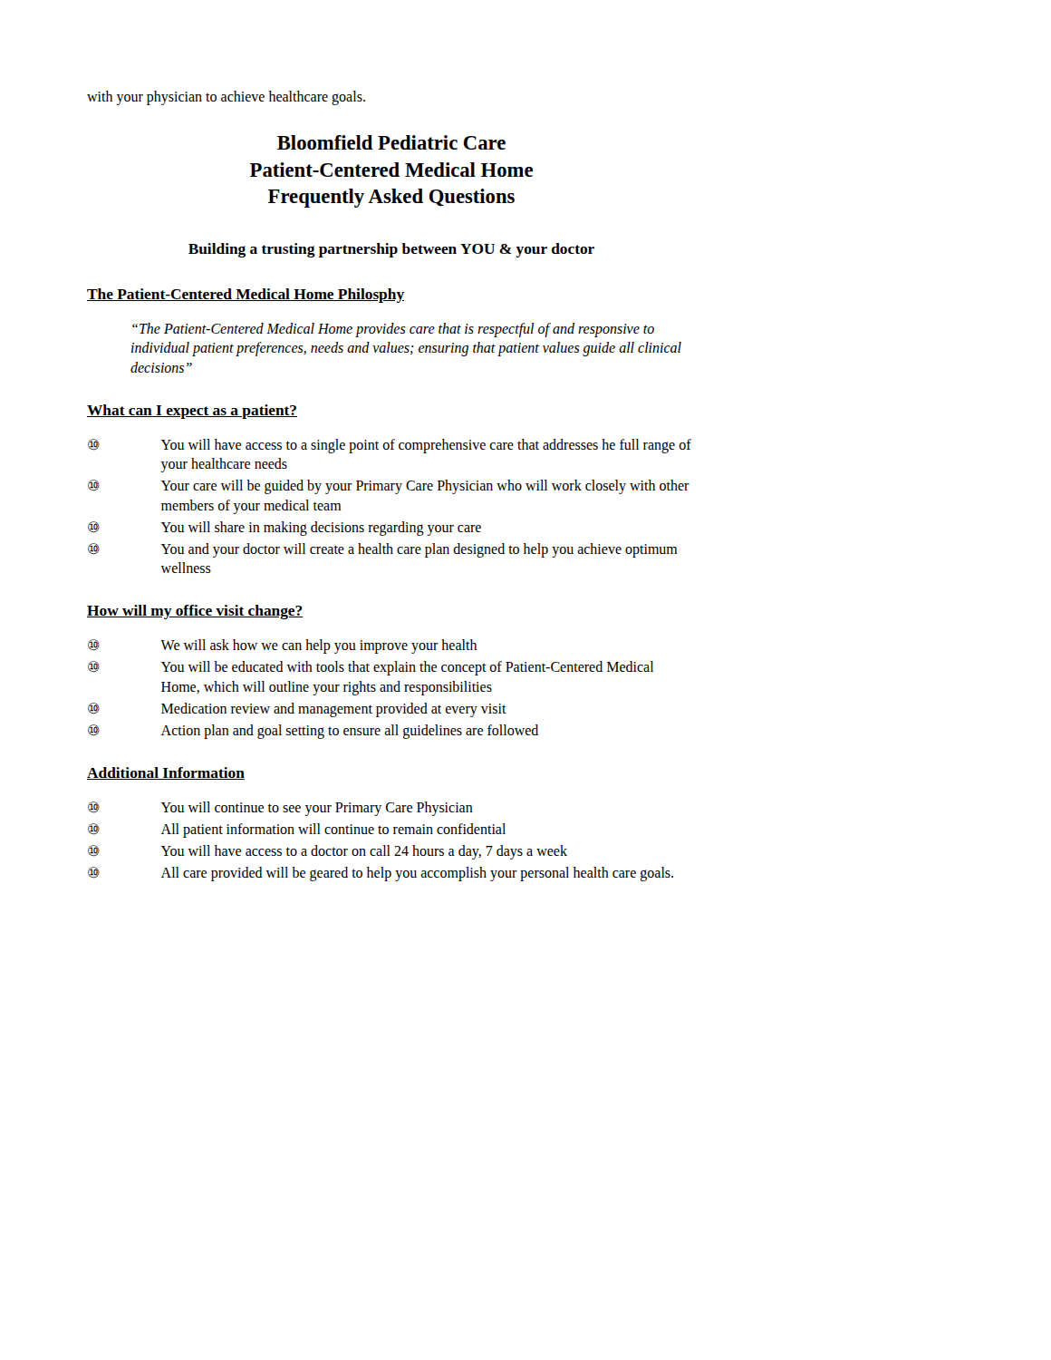with your physician to achieve healthcare goals.
Bloomfield Pediatric Care
Patient-Centered Medical Home
Frequently Asked Questions
Building a trusting partnership between YOU & your doctor
The Patient-Centered Medical Home Philosphy
“The Patient-Centered Medical Home provides care that is respectful of and responsive to individual patient preferences, needs and values; ensuring that patient values guide all clinical decisions”
What can I expect as a patient?
You will have access to a single point of comprehensive care that addresses he full range of your healthcare needs
Your care will be guided by your Primary Care Physician who will work closely with other members of your medical team
You will share in making decisions regarding your care
You and your doctor will create a health care plan designed to help you achieve optimum wellness
How will my office visit change?
We will ask how we can help you improve your health
You will be educated with tools that explain the concept of Patient-Centered Medical Home, which will outline your rights and responsibilities
Medication review and management provided at every visit
Action plan and goal setting to ensure all guidelines are followed
Additional Information
You will continue to see your Primary Care Physician
All patient information will continue to remain confidential
You will have access to a doctor on call 24 hours a day, 7 days a week
All care provided will be geared to help you accomplish your personal health care goals.